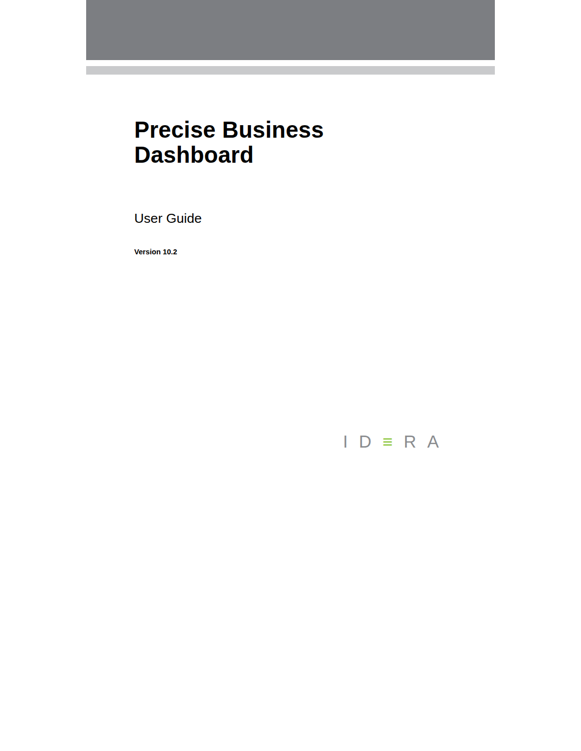Precise Business Dashboard
User Guide
Version 10.2
I D ≡ R A